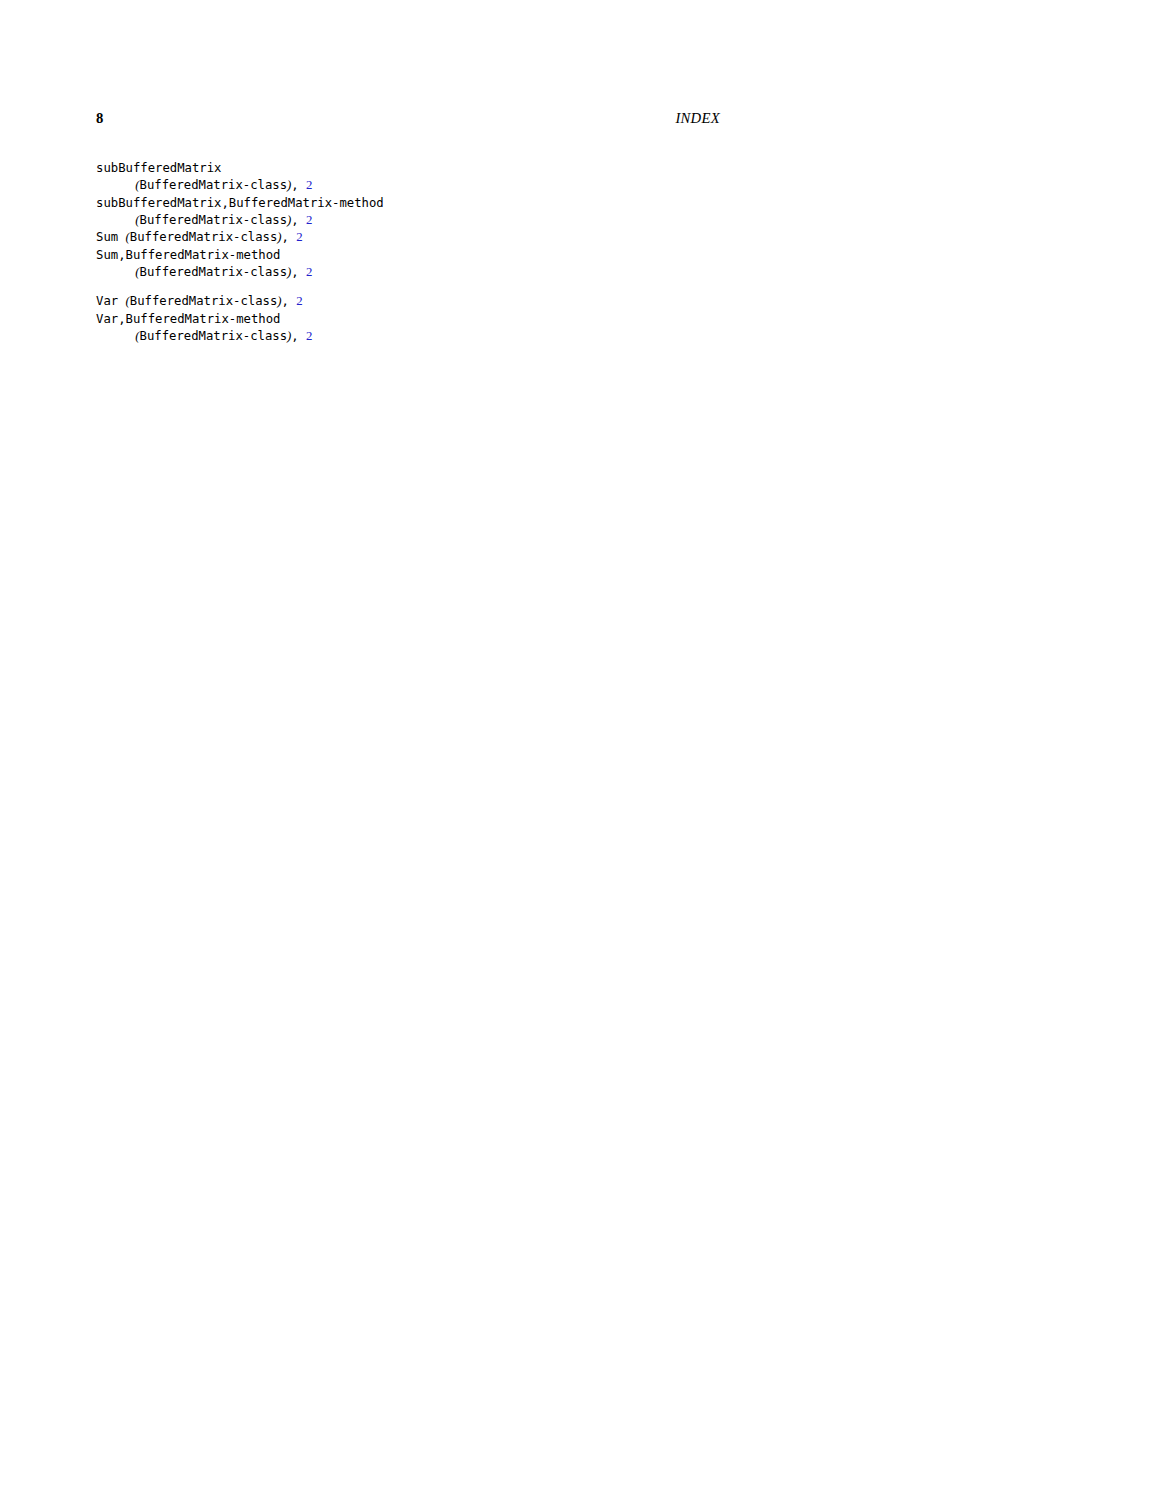8 INDEX
subBufferedMatrix(BufferedMatrix-class), 2
subBufferedMatrix,BufferedMatrix-method(BufferedMatrix-class), 2
Sum (BufferedMatrix-class), 2
Sum,BufferedMatrix-method(BufferedMatrix-class), 2
Var (BufferedMatrix-class), 2
Var,BufferedMatrix-method(BufferedMatrix-class), 2